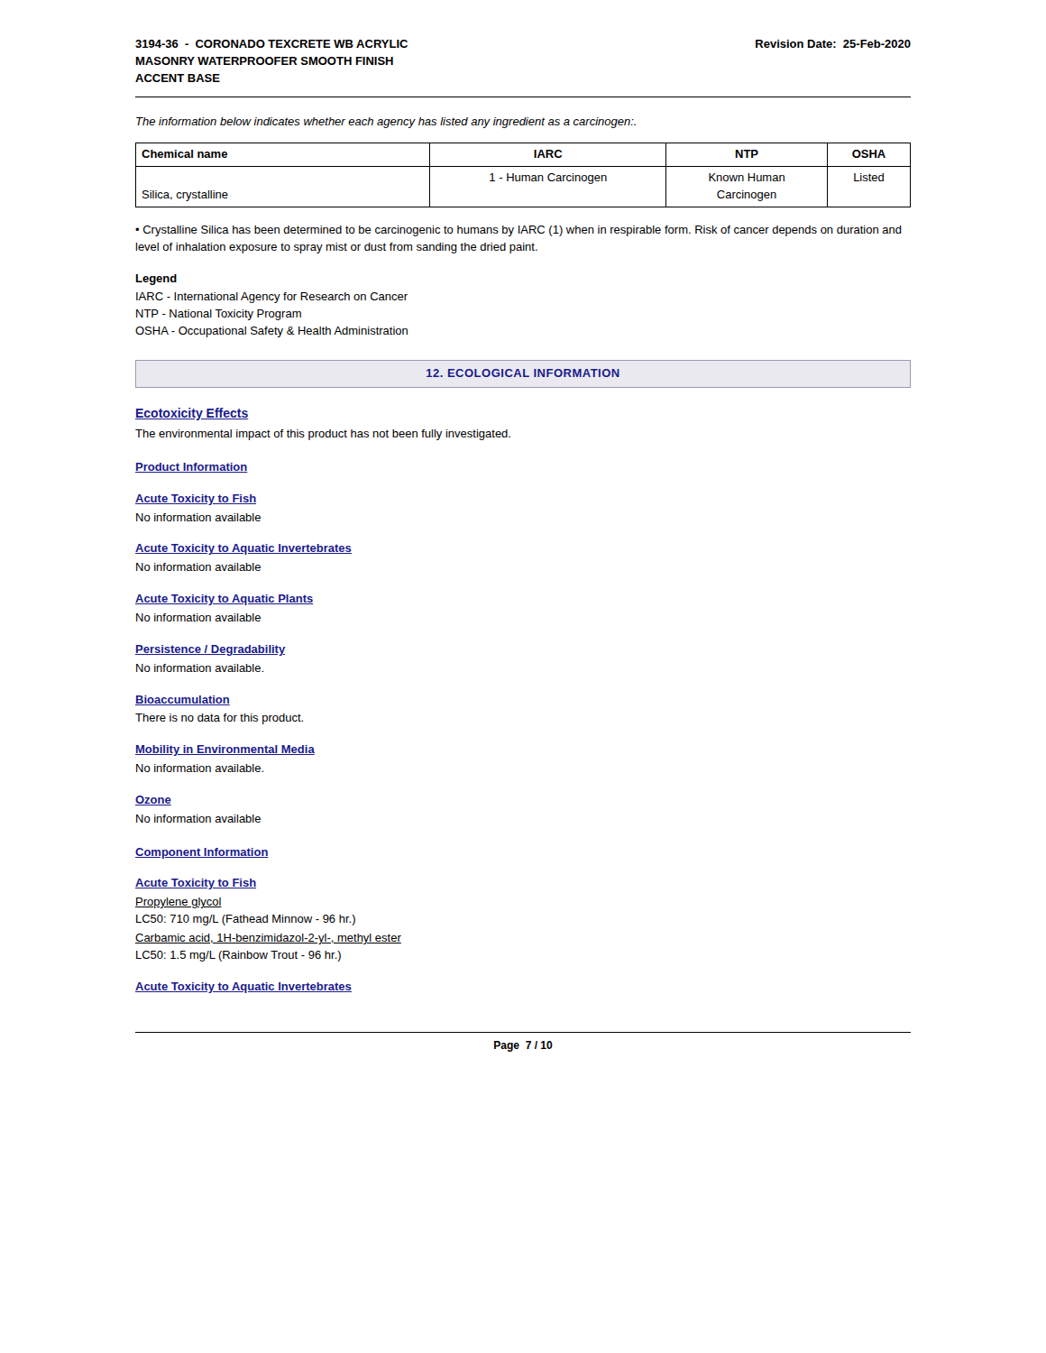3194-36 - CORONADO TEXCRETE WB ACRYLIC
MASONRY WATERPROOFER SMOOTH FINISH
ACCENT BASE
Revision Date: 25-Feb-2020
The information below indicates whether each agency has listed any ingredient as a carcinogen:.
| Chemical name | IARC | NTP | OSHA |
| --- | --- | --- | --- |
| Silica, crystalline | 1 - Human Carcinogen | Known Human Carcinogen | Listed |
• Crystalline Silica has been determined to be carcinogenic to humans by IARC (1) when in respirable form. Risk of cancer depends on duration and level of inhalation exposure to spray mist or dust from sanding the dried paint.
Legend
IARC - International Agency for Research on Cancer
NTP - National Toxicity Program
OSHA - Occupational Safety & Health Administration
12. ECOLOGICAL INFORMATION
Ecotoxicity Effects
The environmental impact of this product has not been fully investigated.
Product Information
Acute Toxicity to Fish
No information available
Acute Toxicity to Aquatic Invertebrates
No information available
Acute Toxicity to Aquatic Plants
No information available
Persistence / Degradability
No information available.
Bioaccumulation
There is no data for this product.
Mobility in Environmental Media
No information available.
Ozone
No information available
Component Information
Acute Toxicity to Fish
Propylene glycol
LC50: 710 mg/L (Fathead Minnow - 96 hr.)
Carbamic acid, 1H-benzimidazol-2-yl-, methyl ester
LC50: 1.5 mg/L (Rainbow Trout - 96 hr.)
Acute Toxicity to Aquatic Invertebrates
Page 7 / 10